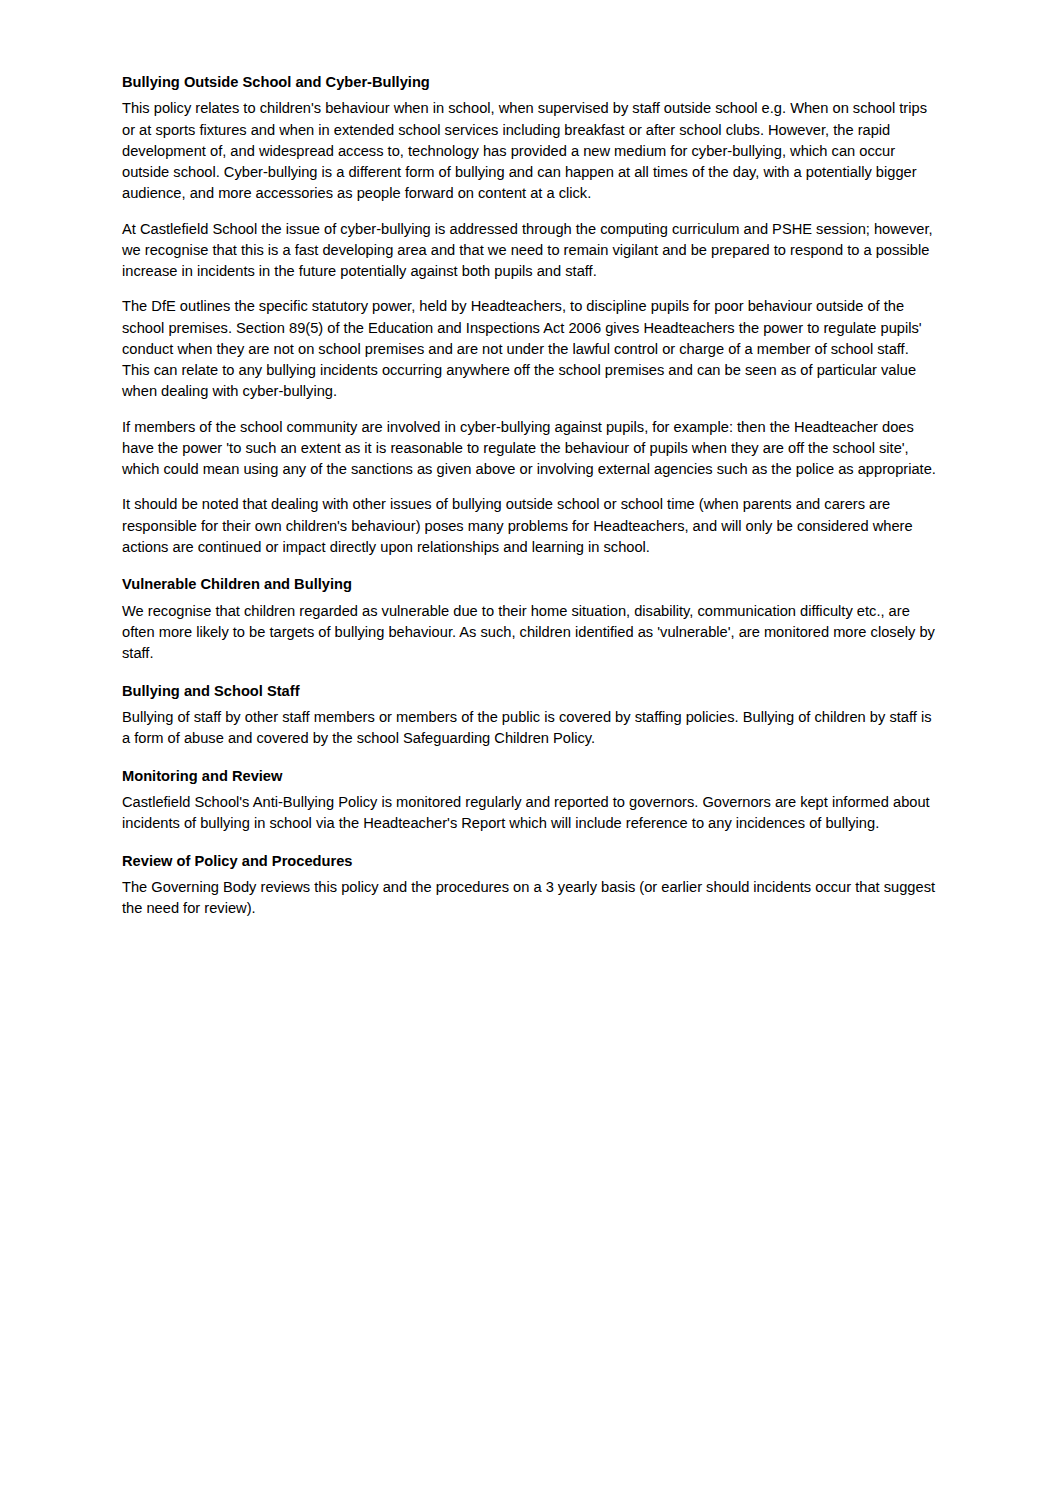Bullying Outside School and Cyber-Bullying
This policy relates to children's behaviour when in school, when supervised by staff outside school e.g. When on school trips or at sports fixtures and when in extended school services including breakfast or after school clubs. However, the rapid development of, and widespread access to, technology has provided a new medium for cyber-bullying, which can occur outside school. Cyber-bullying is a different form of bullying and can happen at all times of the day, with a potentially bigger audience, and more accessories as people forward on content at a click.
At Castlefield School the issue of cyber-bullying is addressed through the computing curriculum and PSHE session; however, we recognise that this is a fast developing area and that we need to remain vigilant and be prepared to respond to a possible increase in incidents in the future potentially against both pupils and staff.
The DfE outlines the specific statutory power, held by Headteachers, to discipline pupils for poor behaviour outside of the school premises. Section 89(5) of the Education and Inspections Act 2006 gives Headteachers the power to regulate pupils' conduct when they are not on school premises and are not under the lawful control or charge of a member of school staff. This can relate to any bullying incidents occurring anywhere off the school premises and can be seen as of particular value when dealing with cyber-bullying.
If members of the school community are involved in cyber-bullying against pupils, for example: then the Headteacher does have the power 'to such an extent as it is reasonable to regulate the behaviour of pupils when they are off the school site', which could mean using any of the sanctions as given above or involving external agencies such as the police as appropriate.
It should be noted that dealing with other issues of bullying outside school or school time (when parents and carers are responsible for their own children's behaviour) poses many problems for Headteachers, and will only be considered where actions are continued or impact directly upon relationships and learning in school.
Vulnerable Children and Bullying
We recognise that children regarded as vulnerable due to their home situation, disability, communication difficulty etc., are often more likely to be targets of bullying behaviour. As such, children identified as 'vulnerable', are monitored more closely by staff.
Bullying and School Staff
Bullying of staff by other staff members or members of the public is covered by staffing policies. Bullying of children by staff is a form of abuse and covered by the school Safeguarding Children Policy.
Monitoring and Review
Castlefield School's Anti-Bullying Policy is monitored regularly and reported to governors. Governors are kept informed about incidents of bullying in school via the Headteacher's Report which will include reference to any incidences of bullying.
Review of Policy and Procedures
The Governing Body reviews this policy and the procedures on a 3 yearly basis (or earlier should incidents occur that suggest the need for review).